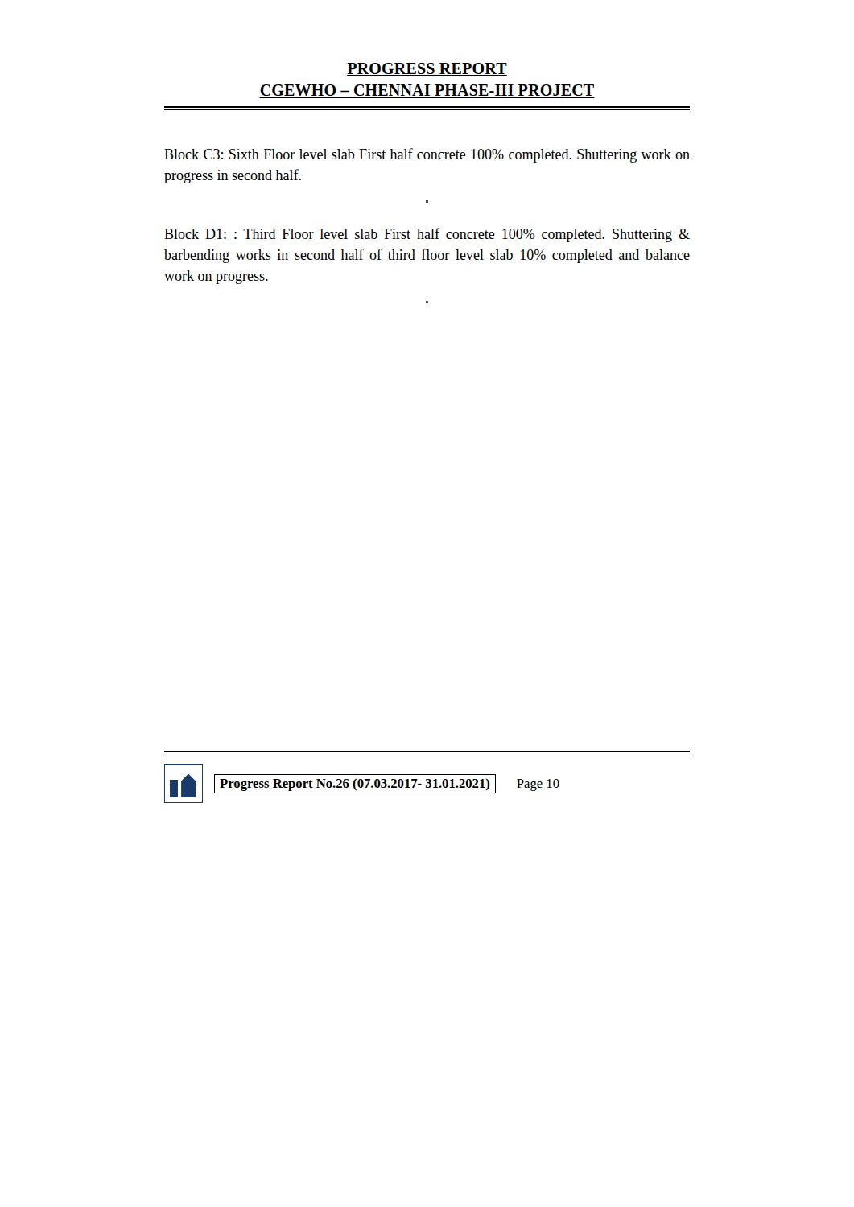PROGRESS REPORT
CGEWHO – CHENNAI PHASE-III PROJECT
Block C3: Sixth Floor level slab First half concrete 100% completed. Shuttering work on progress in second half.
Block D1: : Third Floor level slab First half concrete 100% completed. Shuttering & barbending works in second half of third floor level slab 10% completed and balance work on progress.
Progress Report No.26 (07.03.2017- 31.01.2021) Page 10